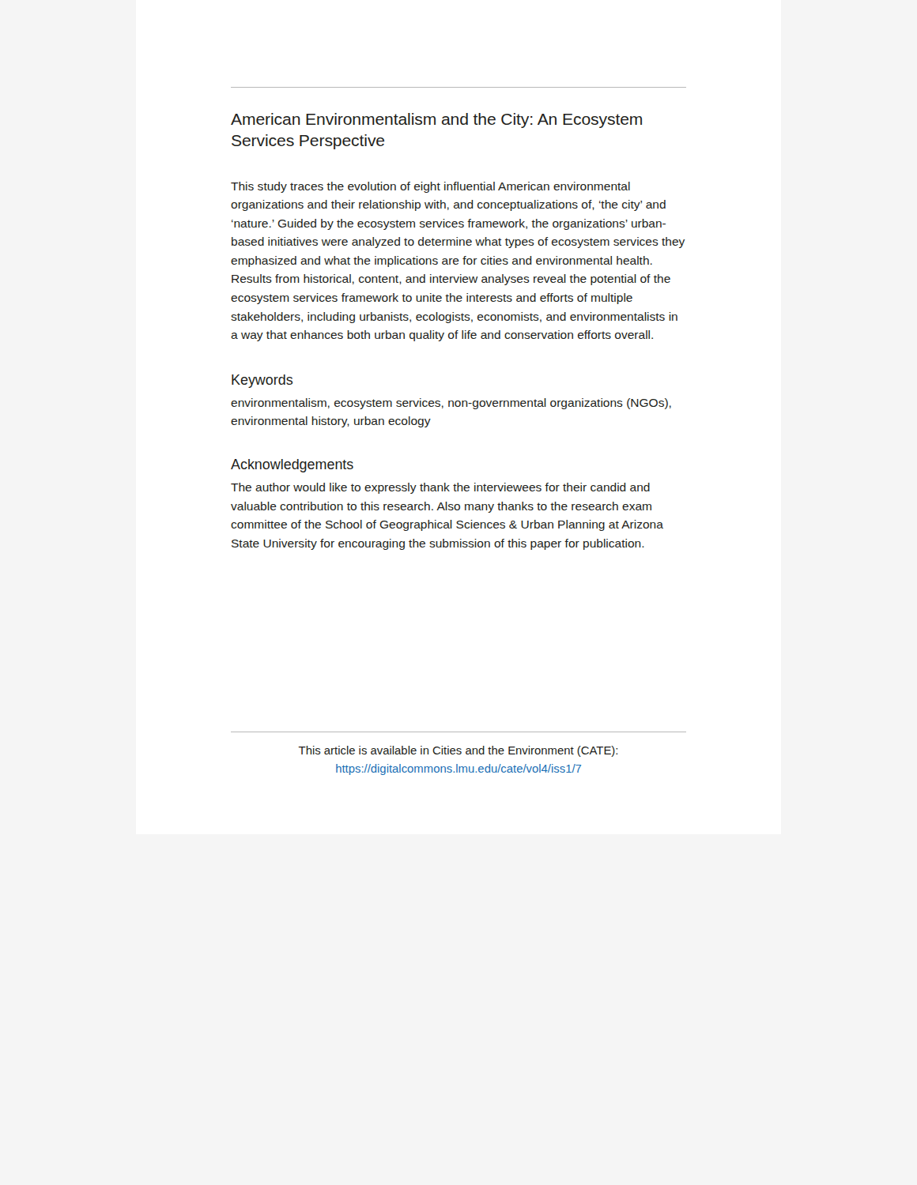American Environmentalism and the City: An Ecosystem Services Perspective
This study traces the evolution of eight influential American environmental organizations and their relationship with, and conceptualizations of, ‘the city’ and ‘nature.’ Guided by the ecosystem services framework, the organizations’ urban-based initiatives were analyzed to determine what types of ecosystem services they emphasized and what the implications are for cities and environmental health. Results from historical, content, and interview analyses reveal the potential of the ecosystem services framework to unite the interests and efforts of multiple stakeholders, including urbanists, ecologists, economists, and environmentalists in a way that enhances both urban quality of life and conservation efforts overall.
Keywords
environmentalism, ecosystem services, non-governmental organizations (NGOs), environmental history, urban ecology
Acknowledgements
The author would like to expressly thank the interviewees for their candid and valuable contribution to this research. Also many thanks to the research exam committee of the School of Geographical Sciences & Urban Planning at Arizona State University for encouraging the submission of this paper for publication.
This article is available in Cities and the Environment (CATE): https://digitalcommons.lmu.edu/cate/vol4/iss1/7